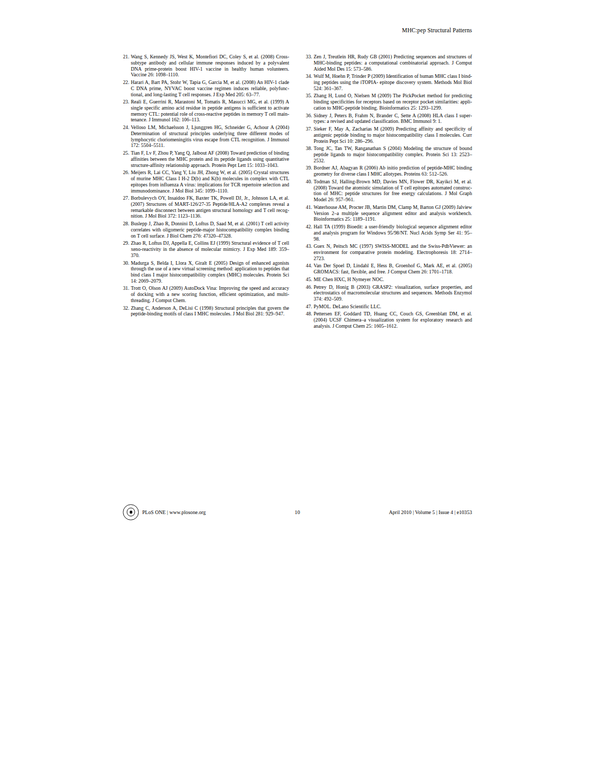MHC:pep Structural Patterns
21. Wang S, Kennedy JS, West K, Montefiori DC, Coley S, et al. (2008) Cross-subtype antibody and cellular immune responses induced by a polyvalent DNA prime-protein boost HIV-1 vaccine in healthy human volunteers. Vaccine 26: 1098–1110.
22. Harari A, Bart PA, Stohr W, Tapia G, Garcia M, et al. (2008) An HIV-1 clade C DNA prime, NYVAC boost vaccine regimen induces reliable, polyfunctional, and long-lasting T cell responses. J Exp Med 205: 63–77.
23. Reali E, Guerrini R, Marastoni M, Tomatis R, Masucci MG, et al. (1999) A single specific amino acid residue in peptide antigens is sufficient to activate memory CTL: potential role of cross-reactive peptides in memory T cell maintenance. J Immunol 162: 106–113.
24. Velloso LM, Michaelsson J, Ljunggren HG, Schneider G, Achour A (2004) Determination of structural principles underlying three different modes of lymphocytic choriomeningitis virus escape from CTL recognition. J Immunol 172: 5504–5511.
25. Tian F, Lv F, Zhou P, Yang Q, Jalbout AF (2008) Toward prediction of binding affinities between the MHC protein and its peptide ligands using quantitative structure-affinity relationship approach. Protein Pept Lett 15: 1033–1043.
26. Meijers R, Lai CC, Yang Y, Liu JH, Zhong W, et al. (2005) Crystal structures of murine MHC Class I H-2 D(b) and K(b) molecules in complex with CTL epitopes from influenza A virus: implications for TCR repertoire selection and immunodominance. J Mol Biol 345: 1099–1110.
27. Borbulevych OY, Insaidoo FK, Baxter TK, Powell DJ, Jr., Johnson LA, et al. (2007) Structures of MART-126/27-35 Peptide/HLA-A2 complexes reveal a remarkable disconnect between antigen structural homology and T cell recognition. J Mol Biol 372: 1123–1136.
28. Buslepp J, Zhao R, Donnini D, Loftus D, Saad M, et al. (2001) T cell activity correlates with oligomeric peptide-major histocompatibility complex binding on T cell surface. J Biol Chem 276: 47320–47328.
29. Zhao R, Loftus DJ, Appella E, Collins EJ (1999) Structural evidence of T cell xeno-reactivity in the absence of molecular mimicry. J Exp Med 189: 359–370.
30. Madurga S, Belda I, Llora X, Giralt E (2005) Design of enhanced agonists through the use of a new virtual screening method: application to peptides that bind class I major histocompatibility complex (MHC) molecules. Protein Sci 14: 2069–2079.
31. Trott O, Olson AJ (2009) AutoDock Vina: Improving the speed and accuracy of docking with a new scoring function, efficient optimization, and multithreading. J Comput Chem.
32. Zhang C, Anderson A, DeLisi C (1998) Structural principles that govern the peptide-binding motifs of class I MHC molecules. J Mol Biol 281: 929–947.
33. Zen J, Treutlein HR, Rudy GB (2001) Predicting sequences and structures of MHC-binding peptides: a computational combinatorial approach. J Comput Aided Mol Des 15: 573–586.
34. Wulf M, Hoehn P, Trinder P (2009) Identification of human MHC class I binding peptides using the iTOPIA- epitope discovery system. Methods Mol Biol 524: 361–367.
35. Zhang H, Lund O, Nielsen M (2009) The PickPocket method for predicting binding specificities for receptors based on receptor pocket similarities: application to MHC-peptide binding. Bioinformatics 25: 1293–1299.
36. Sidney J, Peters B, Frahm N, Brander C, Sette A (2008) HLA class I supertypes: a revised and updated classification. BMC Immunol 9: 1.
37. Sieker F, May A, Zacharias M (2009) Predicting affinity and specificity of antigenic peptide binding to major histocompatibility class I molecules. Curr Protein Pept Sci 10: 286–296.
38. Tong JC, Tan TW, Ranganathan S (2004) Modeling the structure of bound peptide ligands to major histocompatibility complex. Protein Sci 13: 2523–2532.
39. Bordner AJ, Abagyan R (2006) Ab initio prediction of peptide-MHC binding geometry for diverse class I MHC allotypes. Proteins 63: 512–526.
40. Todman SJ, Halling-Brown MD, Davies MN, Flower DR, Kayikci M, et al. (2008) Toward the atomistic simulation of T cell epitopes automated construction of MHC: peptide structures for free energy calculations. J Mol Graph Model 26: 957–961.
41. Waterhouse AM, Procter JB, Martin DM, Clamp M, Barton GJ (2009) Jalview Version 2–a multiple sequence alignment editor and analysis workbench. Bioinformatics 25: 1189–1191.
42. Hall TA (1999) Bioedit: a user-friendly biological sequence alignment editor and analysis program for Windows 95/98/NT. Nucl Acids Symp Ser 41: 95–98.
43. Guex N, Peitsch MC (1997) SWISS-MODEL and the Swiss-PdbViewer: an environment for comparative protein modeling. Electrophoresis 18: 2714–2723.
44. Van Der Spoel D, Lindahl E, Hess B, Groenhof G, Mark AE, et al. (2005) GROMACS: fast, flexible, and free. J Comput Chem 26: 1701–1718.
45. ME Chen HXC, H Nymeyer NOC.
46. Petrey D, Honig B (2003) GRASP2: visualization, surface properties, and electrostatics of macromolecular structures and sequences. Methods Enzymol 374: 492–509.
47. PyMOL. DeLano Scientific LLC.
48. Pettersen EF, Goddard TD, Huang CC, Couch GS, Greenblatt DM, et al. (2004) UCSF Chimera–a visualization system for exploratory research and analysis. J Comput Chem 25: 1605–1612.
PLoS ONE | www.plosone.org
10
April 2010 | Volume 5 | Issue 4 | e10353